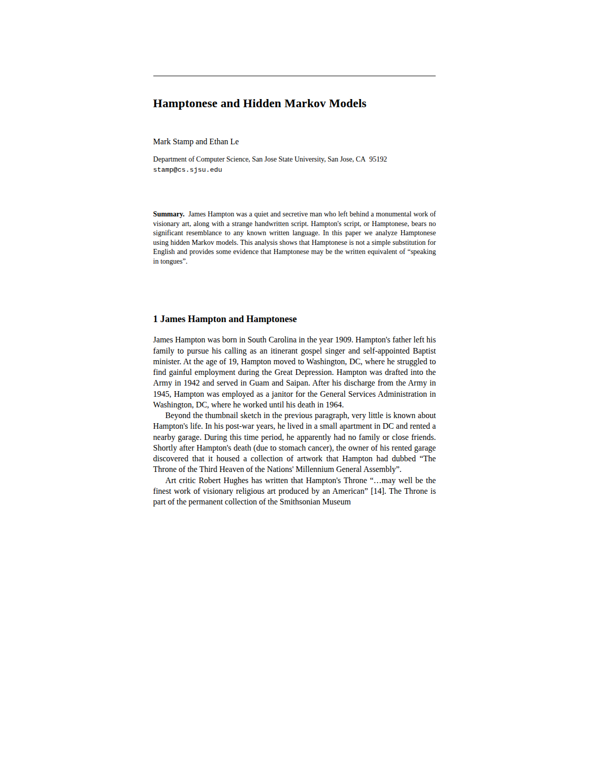Hamptonese and Hidden Markov Models
Mark Stamp and Ethan Le
Department of Computer Science, San Jose State University, San Jose, CA 95192
stamp@cs.sjsu.edu
Summary. James Hampton was a quiet and secretive man who left behind a monumental work of visionary art, along with a strange handwritten script. Hampton's script, or Hamptonese, bears no significant resemblance to any known written language. In this paper we analyze Hamptonese using hidden Markov models. This analysis shows that Hamptonese is not a simple substitution for English and provides some evidence that Hamptonese may be the written equivalent of “speaking in tongues”.
1 James Hampton and Hamptonese
James Hampton was born in South Carolina in the year 1909. Hampton's father left his family to pursue his calling as an itinerant gospel singer and self-appointed Baptist minister. At the age of 19, Hampton moved to Washington, DC, where he struggled to find gainful employment during the Great Depression. Hampton was drafted into the Army in 1942 and served in Guam and Saipan. After his discharge from the Army in 1945, Hampton was employed as a janitor for the General Services Administration in Washington, DC, where he worked until his death in 1964.
Beyond the thumbnail sketch in the previous paragraph, very little is known about Hampton's life. In his post-war years, he lived in a small apartment in DC and rented a nearby garage. During this time period, he apparently had no family or close friends. Shortly after Hampton's death (due to stomach cancer), the owner of his rented garage discovered that it housed a collection of artwork that Hampton had dubbed “The Throne of the Third Heaven of the Nations' Millennium General Assembly”.
Art critic Robert Hughes has written that Hampton's Throne “…may well be the finest work of visionary religious art produced by an American” [14]. The Throne is part of the permanent collection of the Smithsonian Museum